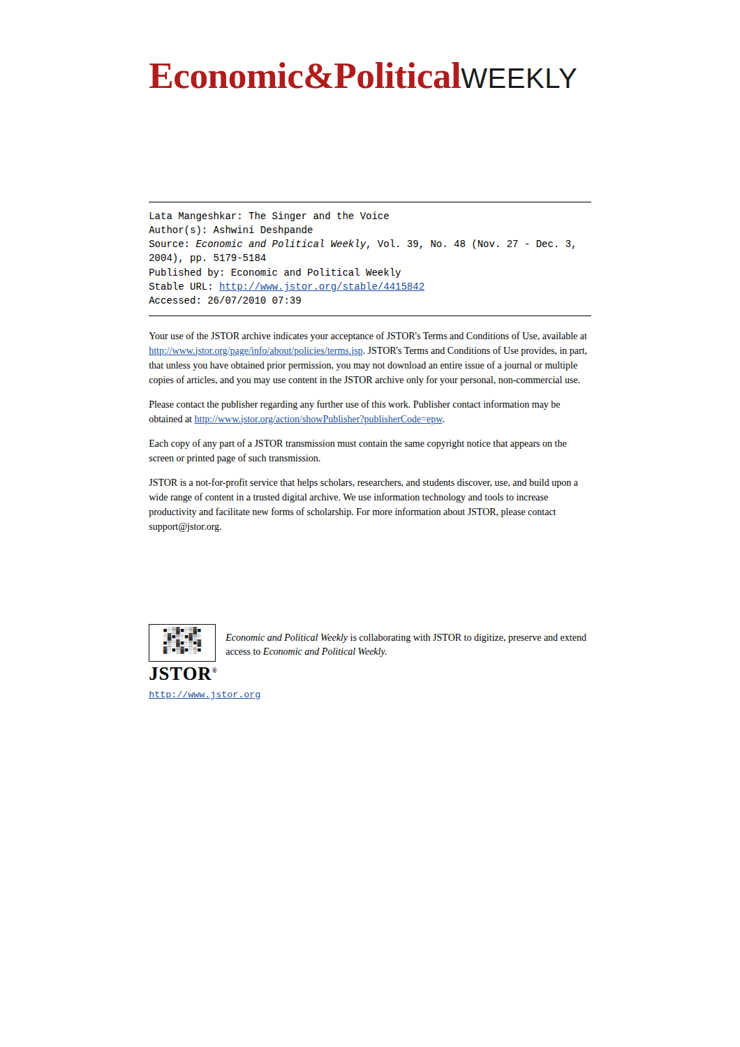Economic&Political WEEKLY
Lata Mangeshkar: The Singer and the Voice
Author(s): Ashwini Deshpande
Source: Economic and Political Weekly, Vol. 39, No. 48 (Nov. 27 - Dec. 3, 2004), pp. 5179-5184
Published by: Economic and Political Weekly
Stable URL: http://www.jstor.org/stable/4415842
Accessed: 26/07/2010 07:39
Your use of the JSTOR archive indicates your acceptance of JSTOR's Terms and Conditions of Use, available at http://www.jstor.org/page/info/about/policies/terms.jsp. JSTOR's Terms and Conditions of Use provides, in part, that unless you have obtained prior permission, you may not download an entire issue of a journal or multiple copies of articles, and you may use content in the JSTOR archive only for your personal, non-commercial use.
Please contact the publisher regarding any further use of this work. Publisher contact information may be obtained at http://www.jstor.org/action/showPublisher?publisherCode=epw.
Each copy of any part of a JSTOR transmission must contain the same copyright notice that appears on the screen or printed page of such transmission.
JSTOR is a not-for-profit service that helps scholars, researchers, and students discover, use, and build upon a wide range of content in a trusted digital archive. We use information technology and tools to increase productivity and facilitate new forms of scholarship. For more information about JSTOR, please contact support@jstor.org.
■░▒▓■░▒▓■
░▓■▒░■▓▒░
■▒░▓■░▒■▓
▓░■▒▓■░▒■ JSTOR®
Economic and Political Weekly is collaborating with JSTOR to digitize, preserve and extend access to Economic and Political Weekly.
http://www.jstor.org